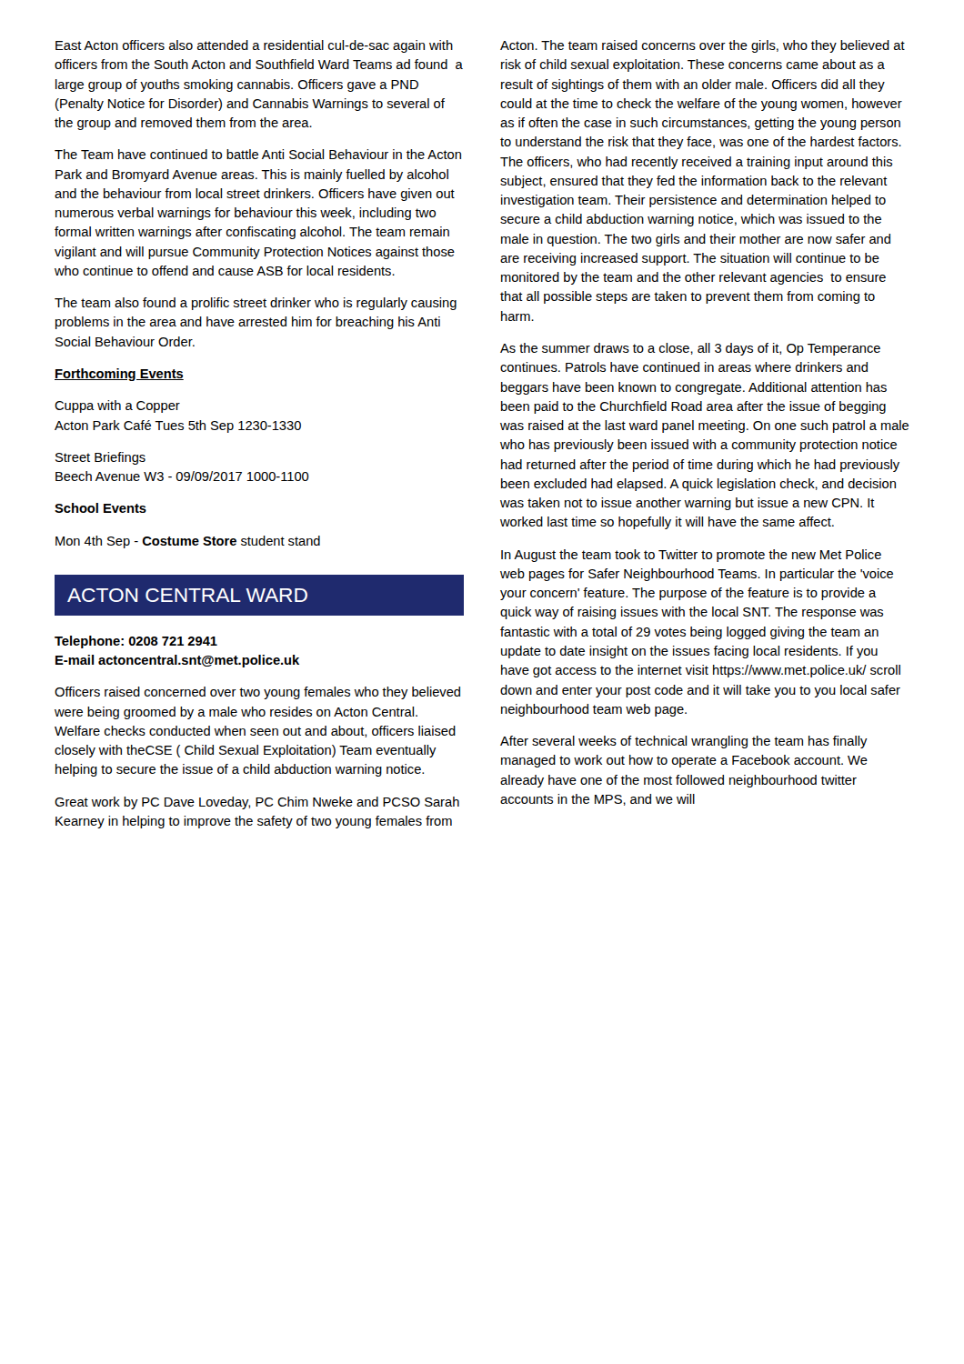East Acton officers also attended a residential cul-de-sac again with officers from the South Acton and Southfield Ward Teams ad found a large group of youths smoking cannabis. Officers gave a PND (Penalty Notice for Disorder) and Cannabis Warnings to several of the group and removed them from the area.
The Team have continued to battle Anti Social Behaviour in the Acton Park and Bromyard Avenue areas. This is mainly fuelled by alcohol and the behaviour from local street drinkers. Officers have given out numerous verbal warnings for behaviour this week, including two formal written warnings after confiscating alcohol. The team remain vigilant and will pursue Community Protection Notices against those who continue to offend and cause ASB for local residents.
The team also found a prolific street drinker who is regularly causing problems in the area and have arrested him for breaching his Anti Social Behaviour Order.
Forthcoming Events
Cuppa with a Copper
Acton Park Café Tues 5th Sep 1230-1330
Street Briefings
Beech Avenue W3 - 09/09/2017 1000-1100
School Events
Mon 4th Sep - Costume Store student stand
ACTON CENTRAL WARD
Telephone: 0208 721 2941
E-mail actoncentral.snt@met.police.uk
Officers raised concerned over two young females who they believed were being groomed by a male who resides on Acton Central. Welfare checks conducted when seen out and about, officers liaised closely with theCSE ( Child Sexual Exploitation) Team eventually helping to secure the issue of a child abduction warning notice.
Great work by PC Dave Loveday, PC Chim Nweke and PCSO Sarah Kearney in helping to improve the safety of two young females from Acton. The team raised concerns over the girls, who they believed at risk of child sexual exploitation. These concerns came about as a result of sightings of them with an older male. Officers did all they could at the time to check the welfare of the young women, however as if often the case in such circumstances, getting the young person to understand the risk that they face, was one of the hardest factors. The officers, who had recently received a training input around this subject, ensured that they fed the information back to the relevant investigation team. Their persistence and determination helped to secure a child abduction warning notice, which was issued to the male in question. The two girls and their mother are now safer and are receiving increased support. The situation will continue to be monitored by the team and the other relevant agencies to ensure that all possible steps are taken to prevent them from coming to harm.
As the summer draws to a close, all 3 days of it, Op Temperance continues. Patrols have continued in areas where drinkers and beggars have been known to congregate. Additional attention has been paid to the Churchfield Road area after the issue of begging was raised at the last ward panel meeting. On one such patrol a male who has previously been issued with a community protection notice had returned after the period of time during which he had previously been excluded had elapsed. A quick legislation check, and decision was taken not to issue another warning but issue a new CPN. It worked last time so hopefully it will have the same affect.
In August the team took to Twitter to promote the new Met Police web pages for Safer Neighbourhood Teams. In particular the 'voice your concern' feature. The purpose of the feature is to provide a quick way of raising issues with the local SNT. The response was fantastic with a total of 29 votes being logged giving the team an update to date insight on the issues facing local residents. If you have got access to the internet visit https://www.met.police.uk/ scroll down and enter your post code and it will take you to you local safer neighbourhood team web page.
After several weeks of technical wrangling the team has finally managed to work out how to operate a Facebook account. We already have one of the most followed neighbourhood twitter accounts in the MPS, and we will